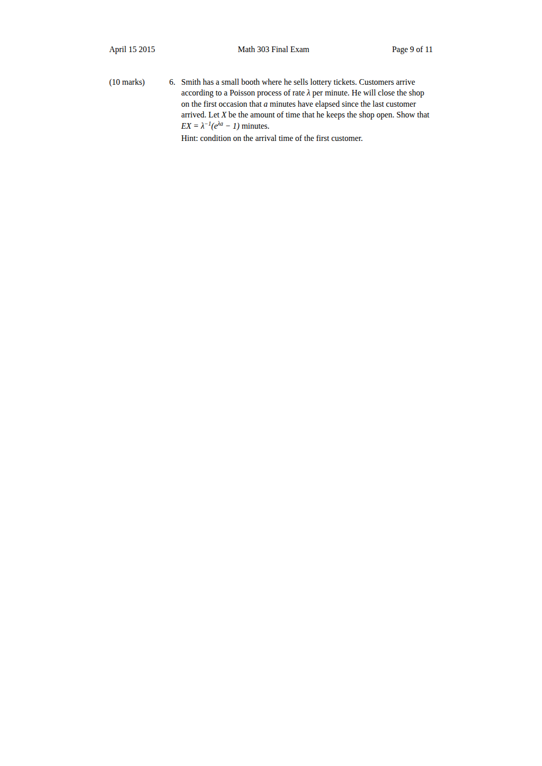April 15 2015
Math 303 Final Exam
Page 9 of 11
(10 marks)
6.
Smith has a small booth where he sells lottery tickets. Customers arrive according to a Poisson process of rate λ per minute. He will close the shop on the first occasion that a minutes have elapsed since the last customer arrived. Let X be the amount of time that he keeps the shop open. Show that EX = λ−1(eλa − 1) minutes.
Hint: condition on the arrival time of the first customer.